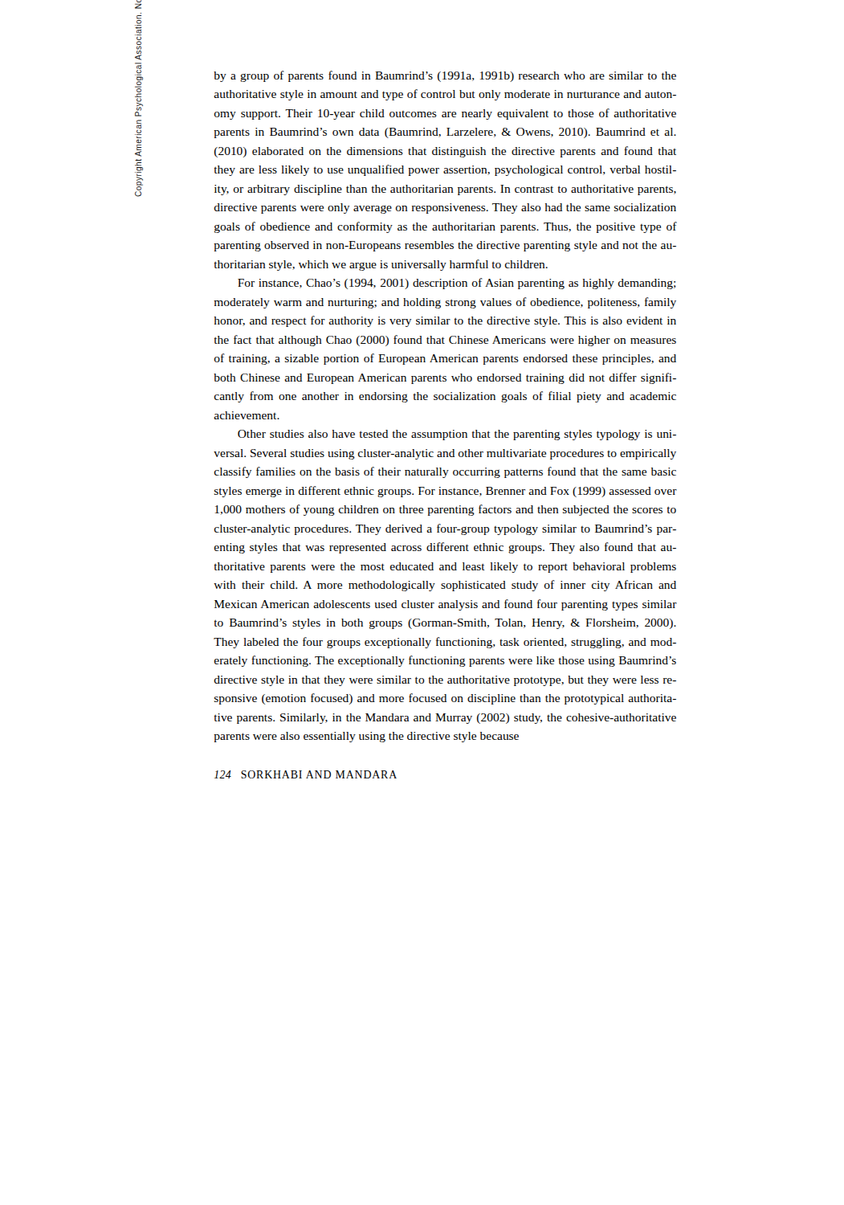Copyright American Psychological Association. Not for further distribution.
by a group of parents found in Baumrind’s (1991a, 1991b) research who are similar to the authoritative style in amount and type of control but only moderate in nurturance and autonomy support. Their 10-year child outcomes are nearly equivalent to those of authoritative parents in Baumrind’s own data (Baumrind, Larzelere, & Owens, 2010). Baumrind et al. (2010) elaborated on the dimensions that distinguish the directive parents and found that they are less likely to use unqualified power assertion, psychological control, verbal hostility, or arbitrary discipline than the authoritarian parents. In contrast to authoritative parents, directive parents were only average on responsiveness. They also had the same socialization goals of obedience and conformity as the authoritarian parents. Thus, the positive type of parenting observed in non-Europeans resembles the directive parenting style and not the authoritarian style, which we argue is universally harmful to children.
For instance, Chao’s (1994, 2001) description of Asian parenting as highly demanding; moderately warm and nurturing; and holding strong values of obedience, politeness, family honor, and respect for authority is very similar to the directive style. This is also evident in the fact that although Chao (2000) found that Chinese Americans were higher on measures of training, a sizable portion of European American parents endorsed these principles, and both Chinese and European American parents who endorsed training did not differ significantly from one another in endorsing the socialization goals of filial piety and academic achievement.
Other studies also have tested the assumption that the parenting styles typology is universal. Several studies using cluster-analytic and other multivariate procedures to empirically classify families on the basis of their naturally occurring patterns found that the same basic styles emerge in different ethnic groups. For instance, Brenner and Fox (1999) assessed over 1,000 mothers of young children on three parenting factors and then subjected the scores to cluster-analytic procedures. They derived a four-group typology similar to Baumrind’s parenting styles that was represented across different ethnic groups. They also found that authoritative parents were the most educated and least likely to report behavioral problems with their child. A more methodologically sophisticated study of inner city African and Mexican American adolescents used cluster analysis and found four parenting types similar to Baumrind’s styles in both groups (Gorman-Smith, Tolan, Henry, & Florsheim, 2000). They labeled the four groups exceptionally functioning, task oriented, struggling, and moderately functioning. The exceptionally functioning parents were like those using Baumrind’s directive style in that they were similar to the authoritative prototype, but they were less responsive (emotion focused) and more focused on discipline than the prototypical authoritative parents. Similarly, in the Mandara and Murray (2002) study, the cohesive-authoritative parents were also essentially using the directive style because
124 SORKHABI AND MANDARA